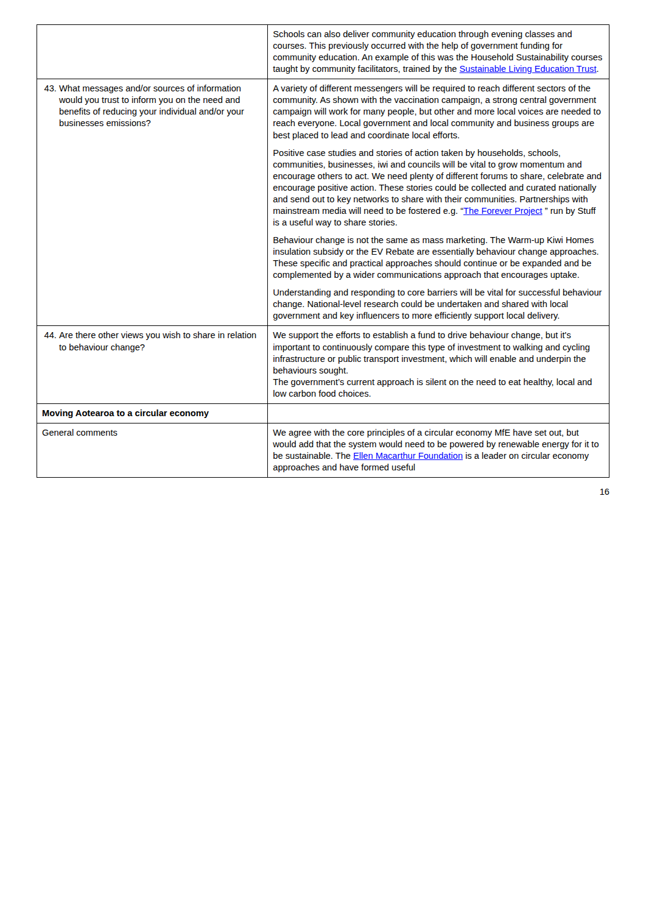| | Schools can also deliver community education through evening classes and courses. This previously occurred with the help of government funding for community education. An example of this was the Household Sustainability courses taught by community facilitators, trained by the Sustainable Living Education Trust . |
| What messages and/or sources of information would you trust to inform you on the need and benefits of reducing your individual and/or your businesses emissions? | A variety of different messengers will be required to reach different sectors of the community. As shown with the vaccination campaign, a strong central government campaign will work for many people, but other and more local voices are needed to reach everyone. Local government and local community and business groups are best placed to lead and coordinate local efforts. Positive case studies and stories of action taken by households, schools, communities, businesses, iwi and councils will be vital to grow momentum and encourage others to act. We need plenty of different forums to share, celebrate and encourage positive action. These stories could be collected and curated nationally and send out to key networks to share with their communities. Partnerships with mainstream media will need to be fostered e.g. “ The Forever Project ” run by Stuff is a useful way to share stories. Behaviour change is not the same as mass marketing. The Warm-up Kiwi Homes insulation subsidy or the EV Rebate are essentially behaviour change approaches. These specific and practical approaches should continue or be expanded and be complemented by a wider communications approach that encourages uptake. Understanding and responding to core barriers will be vital for successful behaviour change. National-level research could be undertaken and shared with local government and key influencers to more efficiently support local delivery. |
| Are there other views you wish to share in relation to behaviour change? | We support the efforts to establish a fund to drive behaviour change, but it's important to continuously compare this type of investment to walking and cycling infrastructure or public transport investment, which will enable and underpin the behaviours sought. The government’s current approach is silent on the need to eat healthy, local and low carbon food choices. |
| Moving Aotearoa to a circular economy | |
| General comments | We agree with the core principles of a circular economy MfE have set out, but would add that the system would need to be powered by renewable energy for it to be sustainable. The Ellen Macarthur Foundation is a leader on circular economy approaches and have formed useful |
16